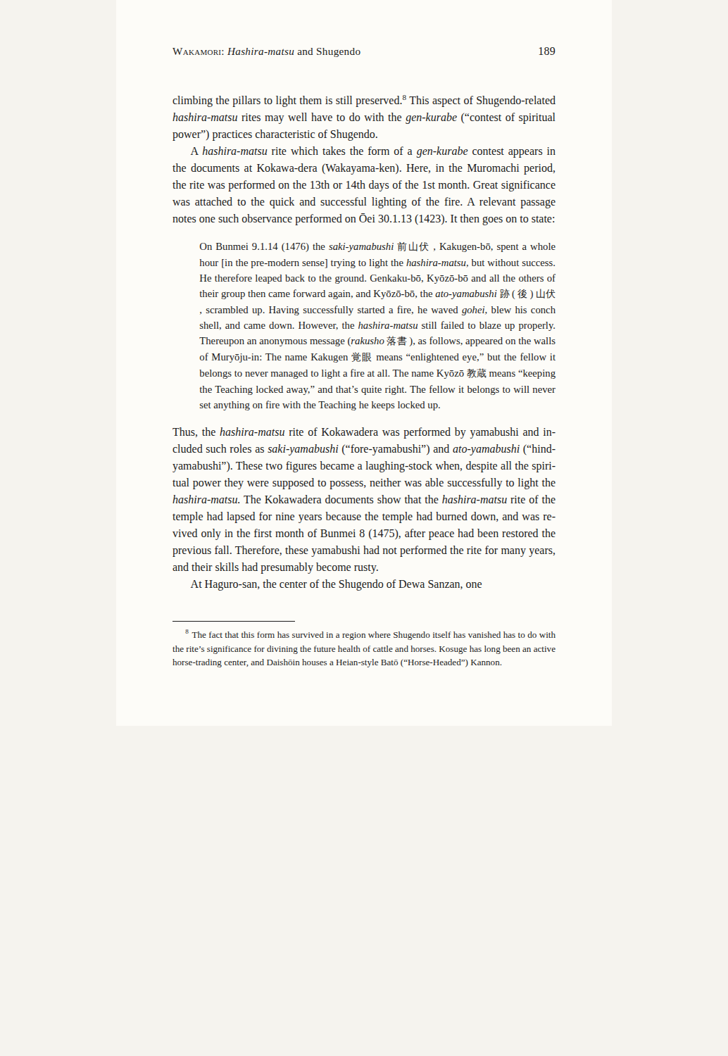Wakamori: Hashira-matsu and Shugendo 189
climbing the pillars to light them is still preserved.8 This aspect of Shugendo-related hashira-matsu rites may well have to do with the gen-kurabe (“contest of spiritual power”) practices characteristic of Shugendo.
A hashira-matsu rite which takes the form of a gen-kurabe contest appears in the documents at Kokawa-dera (Wakayama-ken). Here, in the Muromachi period, the rite was performed on the 13th or 14th days of the 1st month. Great significance was attached to the quick and successful lighting of the fire. A relevant passage notes one such observance performed on Ōei 30.1.13 (1423). It then goes on to state:
On Bunmei 9.1.14 (1476) the saki-yamabushi 前山伏 , Kakugen-bō, spent a whole hour [in the pre-modern sense] trying to light the hashira-matsu, but without success. He therefore leaped back to the ground. Genkaku-bō, Kyōzō-bō and all the others of their group then came forward again, and Kyōzō-bō, the ato-yamabushi 跡 ( 後 ) 山伏 , scrambled up. Having successfully started a fire, he waved gohei, blew his conch shell, and came down. However, the hashira-matsu still failed to blaze up properly. Thereupon an anonymous message (rakusho 落書 ), as follows, appeared on the walls of Muryōju-in: The name Kakugen 覚眼 means “enlightened eye,” but the fellow it belongs to never managed to light a fire at all. The name Kyōzō 教蔵 means “keeping the Teaching locked away,” and that’s quite right. The fellow it belongs to will never set anything on fire with the Teaching he keeps locked up.
Thus, the hashira-matsu rite of Kokawadera was performed by yamabushi and included such roles as saki-yamabushi (“fore-yamabushi”) and ato-yamabushi (“hind-yamabushi”). These two figures became a laughing-stock when, despite all the spiritual power they were supposed to possess, neither was able successfully to light the hashira-matsu. The Kokawadera documents show that the hashira-matsu rite of the temple had lapsed for nine years because the temple had burned down, and was revived only in the first month of Bunmei 8 (1475), after peace had been restored the previous fall. Therefore, these yamabushi had not performed the rite for many years, and their skills had presumably become rusty.
At Haguro-san, the center of the Shugendo of Dewa Sanzan, one
8 The fact that this form has survived in a region where Shugendo itself has vanished has to do with the rite’s significance for divining the future health of cattle and horses. Kosuge has long been an active horse-trading center, and Daishōin houses a Heian-style Batō (“Horse-Headed”) Kannon.